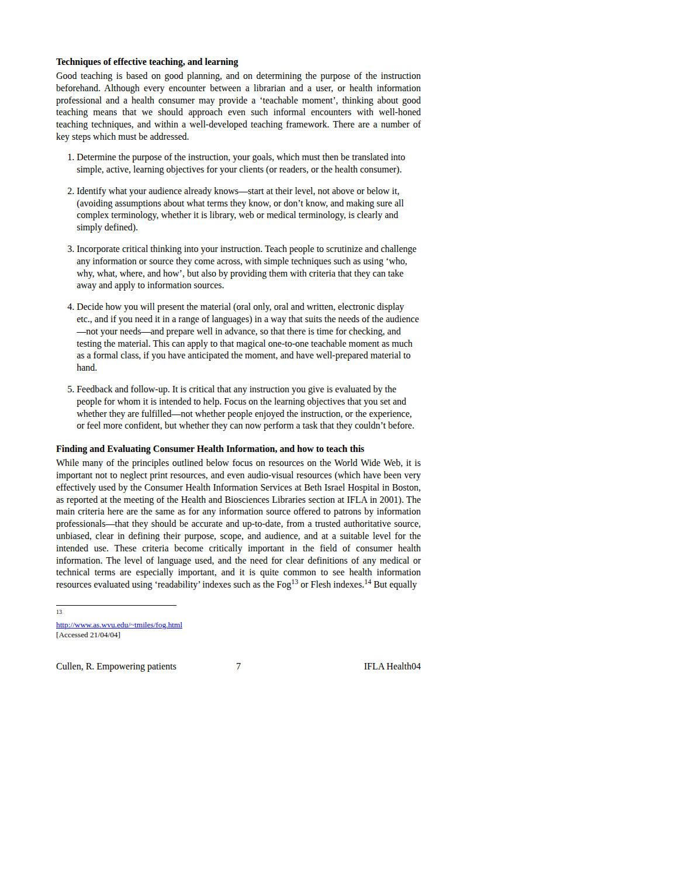Techniques of effective teaching, and learning
Good teaching is based on good planning, and on determining the purpose of the instruction beforehand. Although every encounter between a librarian and a user, or health information professional and a health consumer may provide a ‘teachable moment’, thinking about good teaching means that we should approach even such informal encounters with well-honed teaching techniques, and within a well-developed teaching framework. There are a number of key steps which must be addressed.
Determine the purpose of the instruction, your goals, which must then be translated into simple, active, learning objectives for your clients (or readers, or the health consumer).
Identify what your audience already knows—start at their level, not above or below it, (avoiding assumptions about what terms they know, or don’t know, and making sure all complex terminology, whether it is library, web or medical terminology, is clearly and simply defined).
Incorporate critical thinking into your instruction. Teach people to scrutinize and challenge any information or source they come across, with simple techniques such as using ‘who, why, what, where, and how’, but also by providing them with criteria that they can take away and apply to information sources.
Decide how you will present the material (oral only, oral and written, electronic display etc., and if you need it in a range of languages) in a way that suits the needs of the audience—not your needs—and prepare well in advance, so that there is time for checking, and testing the material. This can apply to that magical one-to-one teachable moment as much as a formal class, if you have anticipated the moment, and have well-prepared material to hand.
Feedback and follow-up. It is critical that any instruction you give is evaluated by the people for whom it is intended to help. Focus on the learning objectives that you set and whether they are fulfilled—not whether people enjoyed the instruction, or the experience, or feel more confident, but whether they can now perform a task that they couldn’t before.
Finding and Evaluating Consumer Health Information, and how to teach this
While many of the principles outlined below focus on resources on the World Wide Web, it is important not to neglect print resources, and even audio-visual resources (which have been very effectively used by the Consumer Health Information Services at Beth Israel Hospital in Boston, as reported at the meeting of the Health and Biosciences Libraries section at IFLA in 2001). The main criteria here are the same as for any information source offered to patrons by information professionals—that they should be accurate and up-to-date, from a trusted authoritative source, unbiased, clear in defining their purpose, scope, and audience, and at a suitable level for the intended use. These criteria become critically important in the field of consumer health information. The level of language used, and the need for clear definitions of any medical or technical terms are especially important, and it is quite common to see health information resources evaluated using ‘readability’ indexes such as the Fog13 or Flesh indexes.14 But equally
13 http://www.as.wvu.edu/~tmiles/fog.html [Accessed 21/04/04]
Cullen, R. Empowering patients 7 IFLA Health04